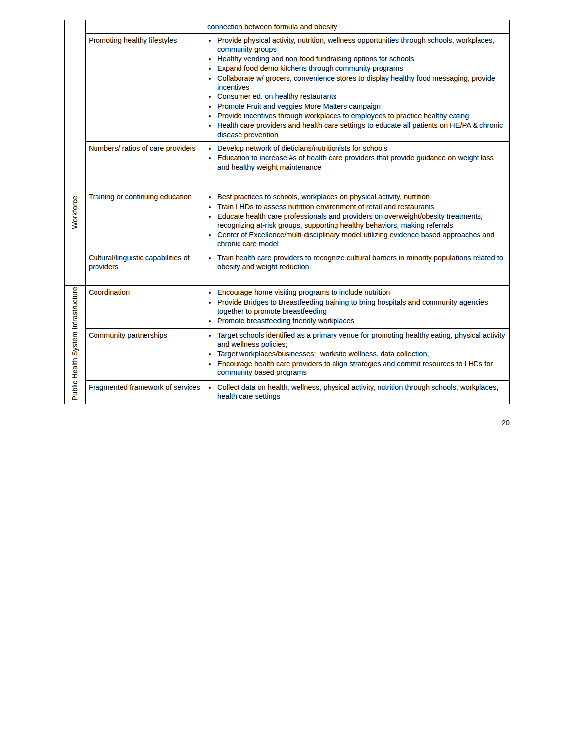| | | connection between formula and obesity |
| | Promoting healthy lifestyles | Provide physical activity, nutrition, wellness opportunities through schools, workplaces, community groups Healthy vending and non-food fundraising options for schools Expand food demo kitchens through community programs Collaborate w/ grocers, convenience stores to display healthy food messaging, provide incentives Consumer ed. on healthy restaurants Promote Fruit and veggies More Matters campaign Provide incentives through workplaces to employees to practice healthy eating Health care providers and health care settings to educate all patients on HE/PA & chronic disease prevention |
| Workforce | Numbers/ ratios of care providers | Develop network of dieticians/nutritionists for schools Education to increase #s of health care providers that provide guidance on weight loss and healthy weight maintenance |
| Training or continuing education | Best practices to schools, workplaces on physical activity, nutrition Train LHDs to assess nutrition environment of retail and restaurants Educate health care professionals and providers on overweight/obesity treatments, recognizing at-risk groups, supporting healthy behaviors, making referrals Center of Excellence/multi-disciplinary model utilizing evidence based approaches and chronic care model |
| Cultural/linguistic capabilities of providers | Train health care providers to recognize cultural barriers in minority populations related to obesity and weight reduction |
| Public Health System Infrastructure | Coordination | Encourage home visiting programs to include nutrition Provide Bridges to Breastfeeding training to bring hospitals and community agencies together to promote breastfeeding Promote breastfeeding friendly workplaces |
| Community partnerships | Target schools identified as a primary venue for promoting healthy eating, physical activity and wellness policies; Target workplaces/businesses: worksite wellness, data collection, Encourage health care providers to align strategies and commit resources to LHDs for community based programs |
| Fragmented framework of services | Collect data on health, wellness, physical activity, nutrition through schools, workplaces, health care settings |
20